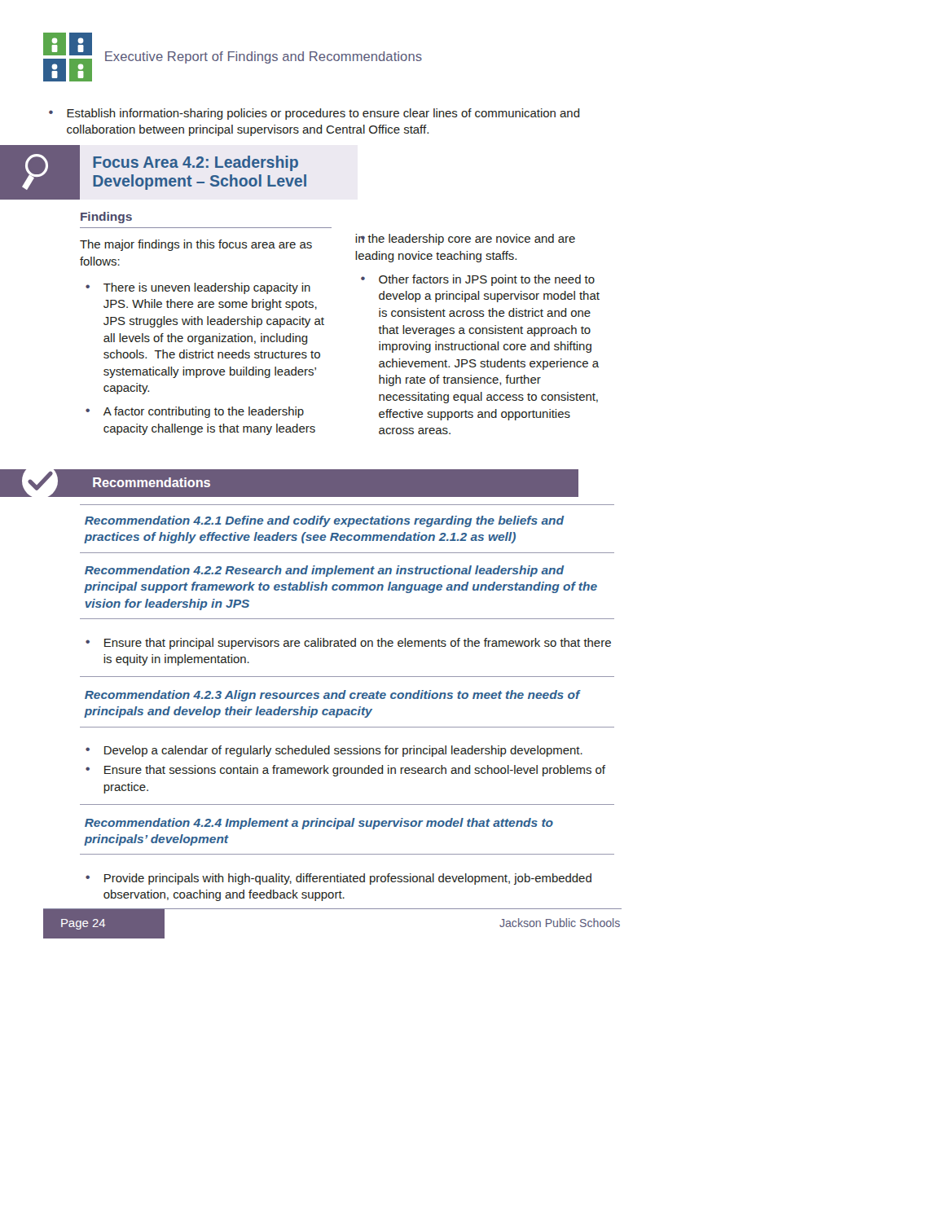Executive Report of Findings and Recommendations
Establish information-sharing policies or procedures to ensure clear lines of communication and collaboration between principal supervisors and Central Office staff.
Focus Area 4.2: Leadership
Development – School Level
Findings
The major findings in this focus area are as follows:
There is uneven leadership capacity in JPS. While there are some bright spots, JPS struggles with leadership capacity at all levels of the organization, including schools. The district needs structures to systematically improve building leaders’ capacity.
A factor contributing to the leadership capacity challenge is that many leaders
in the leadership core are novice and are leading novice teaching staffs.
Other factors in JPS point to the need to develop a principal supervisor model that is consistent across the district and one that leverages a consistent approach to improving instructional core and shifting achievement. JPS students experience a high rate of transience, further necessitating equal access to consistent, effective supports and opportunities across areas.
Recommendations
Recommendation 4.2.1 Define and codify expectations regarding the beliefs and practices of highly effective leaders (see Recommendation 2.1.2 as well)
Recommendation 4.2.2 Research and implement an instructional leadership and principal support framework to establish common language and understanding of the vision for leadership in JPS
Ensure that principal supervisors are calibrated on the elements of the framework so that there is equity in implementation.
Recommendation 4.2.3 Align resources and create conditions to meet the needs of principals and develop their leadership capacity
Develop a calendar of regularly scheduled sessions for principal leadership development.
Ensure that sessions contain a framework grounded in research and school-level problems of practice.
Recommendation 4.2.4 Implement a principal supervisor model that attends to principals’ development
Provide principals with high-quality, differentiated professional development, job-embedded observation, coaching and feedback support.
Page 24
Jackson Public Schools